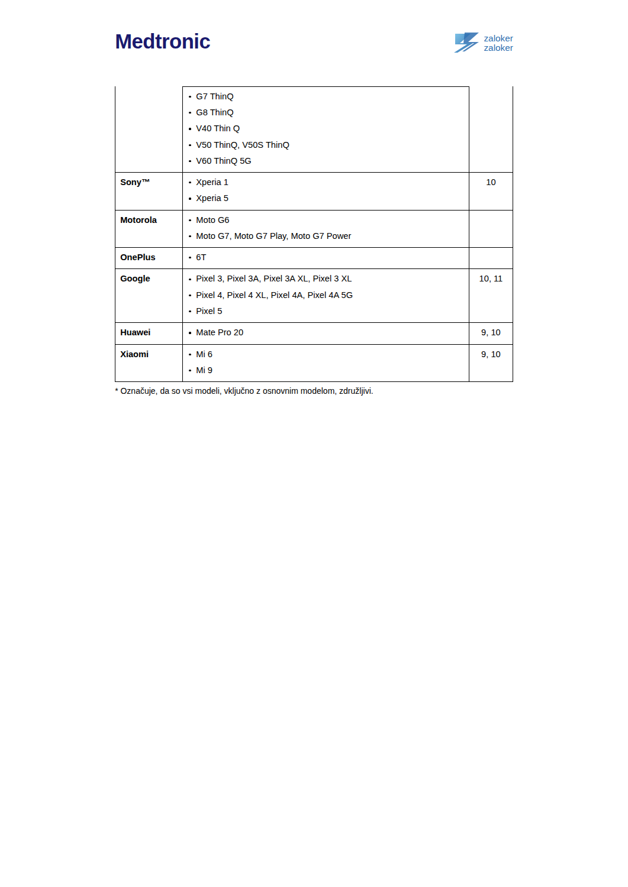Medtronic
zaloker zaloker
| | G7 ThinQ G8 ThinQ V40 Thin Q V50 ThinQ, V50S ThinQ V60 ThinQ 5G | |
| Sony™ | Xperia 1 Xperia 5 | 10 |
| Motorola | Moto G6 Moto G7, Moto G7 Play, Moto G7 Power | |
| OnePlus | 6T | |
| Google | Pixel 3, Pixel 3A, Pixel 3A XL, Pixel 3 XL Pixel 4, Pixel 4 XL, Pixel 4A, Pixel 4A 5G Pixel 5 | 10, 11 |
| Huawei | Mate Pro 20 | 9, 10 |
| Xiaomi | Mi 6 Mi 9 | 9, 10 |
* Označuje, da so vsi modeli, vključno z osnovnim modelom, združljivi.